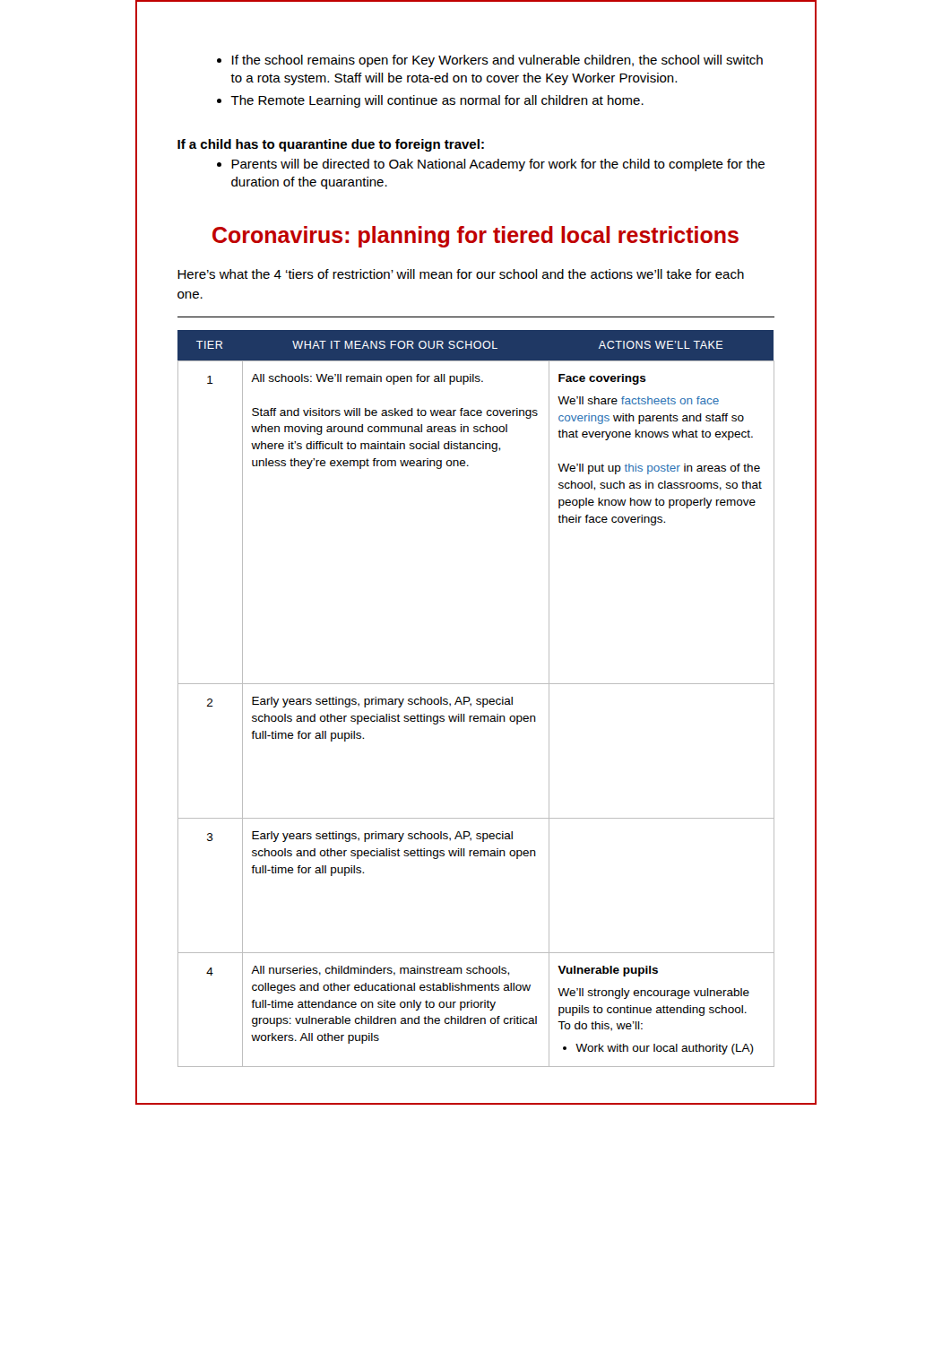If the school remains open for Key Workers and vulnerable children, the school will switch to a rota system. Staff will be rota-ed on to cover the Key Worker Provision.
The Remote Learning will continue as normal for all children at home.
If a child has to quarantine due to foreign travel:
Parents will be directed to Oak National Academy for work for the child to complete for the duration of the quarantine.
Coronavirus: planning for tiered local restrictions
Here’s what the 4 ‘tiers of restriction’ will mean for our school and the actions we’ll take for each one.
| TIER | WHAT IT MEANS FOR OUR SCHOOL | ACTIONS WE’LL TAKE |
| --- | --- | --- |
| 1 | All schools: We’ll remain open for all pupils. Staff and visitors will be asked to wear face coverings when moving around communal areas in school where it’s difficult to maintain social distancing, unless they’re exempt from wearing one. | Face coverings We’ll share factsheets on face coverings with parents and staff so that everyone knows what to expect. We’ll put up this poster in areas of the school, such as in classrooms, so that people know how to properly remove their face coverings. |
| 2 | Early years settings, primary schools, AP, special schools and other specialist settings will remain open full-time for all pupils. | |
| 3 | Early years settings, primary schools, AP, special schools and other specialist settings will remain open full-time for all pupils. | |
| 4 | All nurseries, childminders, mainstream schools, colleges and other educational establishments allow full-time attendance on site only to our priority groups: vulnerable children and the children of critical workers. All other pupils | Vulnerable pupils We’ll strongly encourage vulnerable pupils to continue attending school. To do this, we’ll: Work with our local authority (LA) |